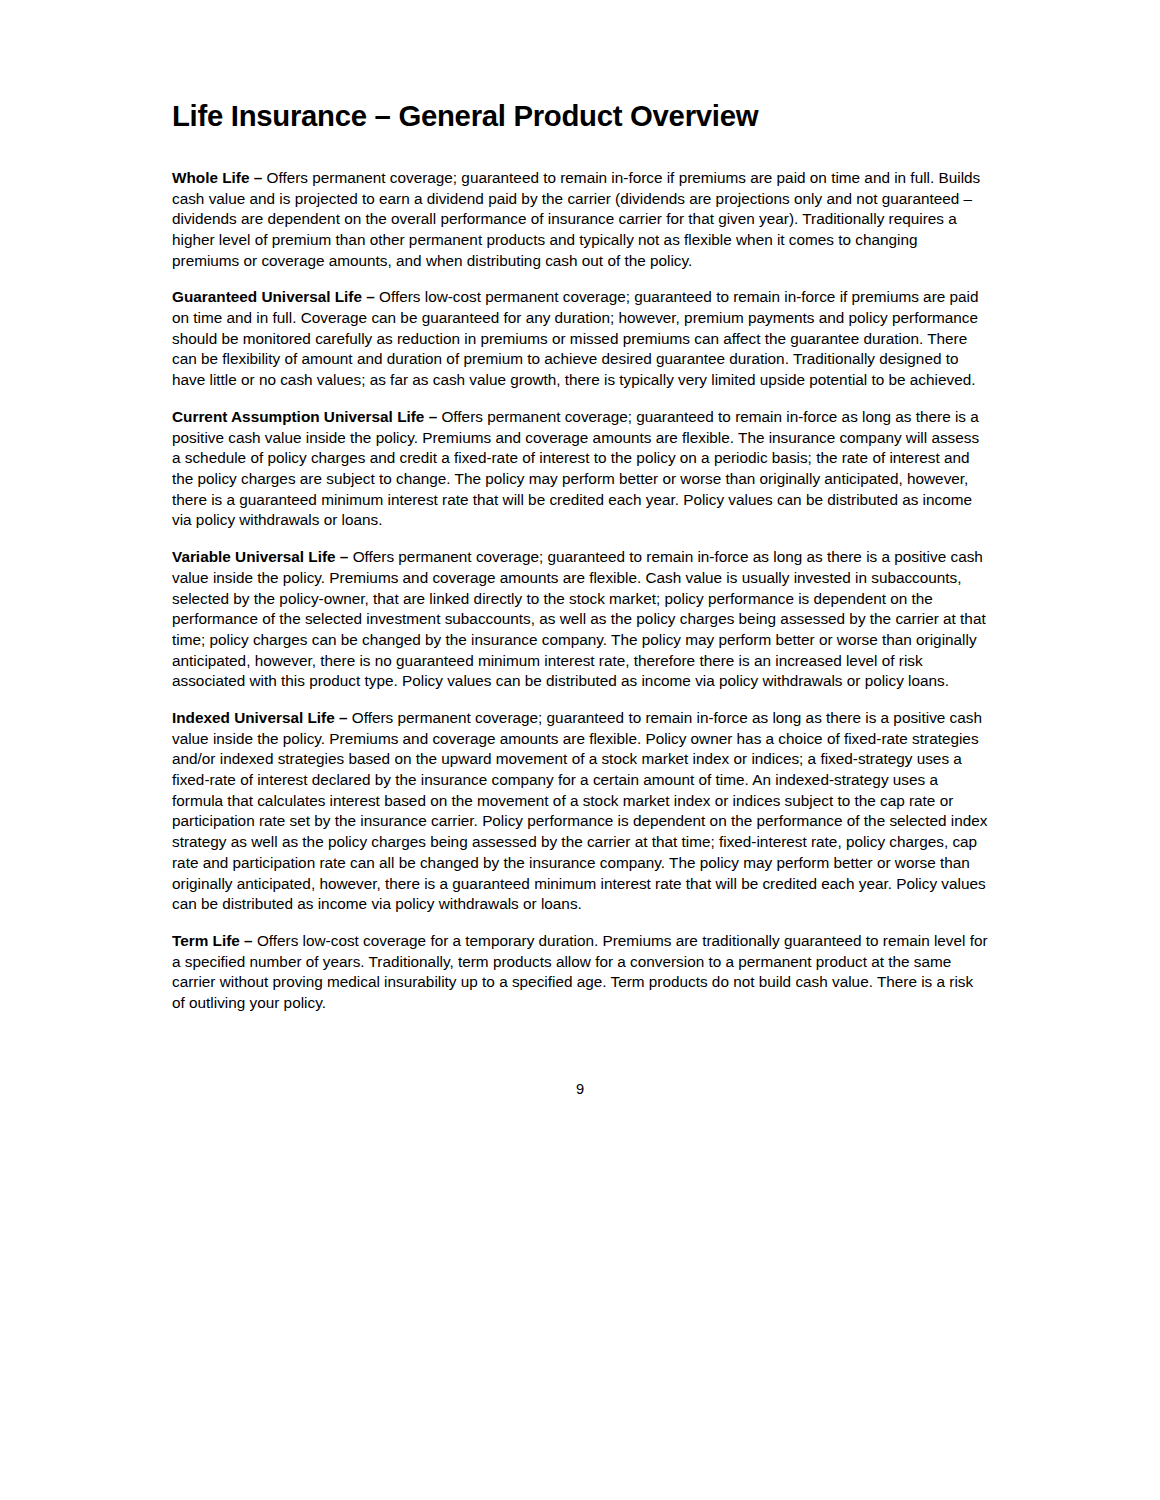Life Insurance – General Product Overview
Whole Life – Offers permanent coverage; guaranteed to remain in-force if premiums are paid on time and in full. Builds cash value and is projected to earn a dividend paid by the carrier (dividends are projections only and not guaranteed – dividends are dependent on the overall performance of insurance carrier for that given year). Traditionally requires a higher level of premium than other permanent products and typically not as flexible when it comes to changing premiums or coverage amounts, and when distributing cash out of the policy.
Guaranteed Universal Life – Offers low-cost permanent coverage; guaranteed to remain in-force if premiums are paid on time and in full. Coverage can be guaranteed for any duration; however, premium payments and policy performance should be monitored carefully as reduction in premiums or missed premiums can affect the guarantee duration. There can be flexibility of amount and duration of premium to achieve desired guarantee duration. Traditionally designed to have little or no cash values; as far as cash value growth, there is typically very limited upside potential to be achieved.
Current Assumption Universal Life – Offers permanent coverage; guaranteed to remain in-force as long as there is a positive cash value inside the policy. Premiums and coverage amounts are flexible. The insurance company will assess a schedule of policy charges and credit a fixed-rate of interest to the policy on a periodic basis; the rate of interest and the policy charges are subject to change. The policy may perform better or worse than originally anticipated, however, there is a guaranteed minimum interest rate that will be credited each year. Policy values can be distributed as income via policy withdrawals or loans.
Variable Universal Life – Offers permanent coverage; guaranteed to remain in-force as long as there is a positive cash value inside the policy. Premiums and coverage amounts are flexible. Cash value is usually invested in subaccounts, selected by the policy-owner, that are linked directly to the stock market; policy performance is dependent on the performance of the selected investment subaccounts, as well as the policy charges being assessed by the carrier at that time; policy charges can be changed by the insurance company. The policy may perform better or worse than originally anticipated, however, there is no guaranteed minimum interest rate, therefore there is an increased level of risk associated with this product type. Policy values can be distributed as income via policy withdrawals or policy loans.
Indexed Universal Life – Offers permanent coverage; guaranteed to remain in-force as long as there is a positive cash value inside the policy. Premiums and coverage amounts are flexible. Policy owner has a choice of fixed-rate strategies and/or indexed strategies based on the upward movement of a stock market index or indices; a fixed-strategy uses a fixed-rate of interest declared by the insurance company for a certain amount of time. An indexed-strategy uses a formula that calculates interest based on the movement of a stock market index or indices subject to the cap rate or participation rate set by the insurance carrier. Policy performance is dependent on the performance of the selected index strategy as well as the policy charges being assessed by the carrier at that time; fixed-interest rate, policy charges, cap rate and participation rate can all be changed by the insurance company. The policy may perform better or worse than originally anticipated, however, there is a guaranteed minimum interest rate that will be credited each year. Policy values can be distributed as income via policy withdrawals or loans.
Term Life – Offers low-cost coverage for a temporary duration. Premiums are traditionally guaranteed to remain level for a specified number of years. Traditionally, term products allow for a conversion to a permanent product at the same carrier without proving medical insurability up to a specified age. Term products do not build cash value. There is a risk of outliving your policy.
9